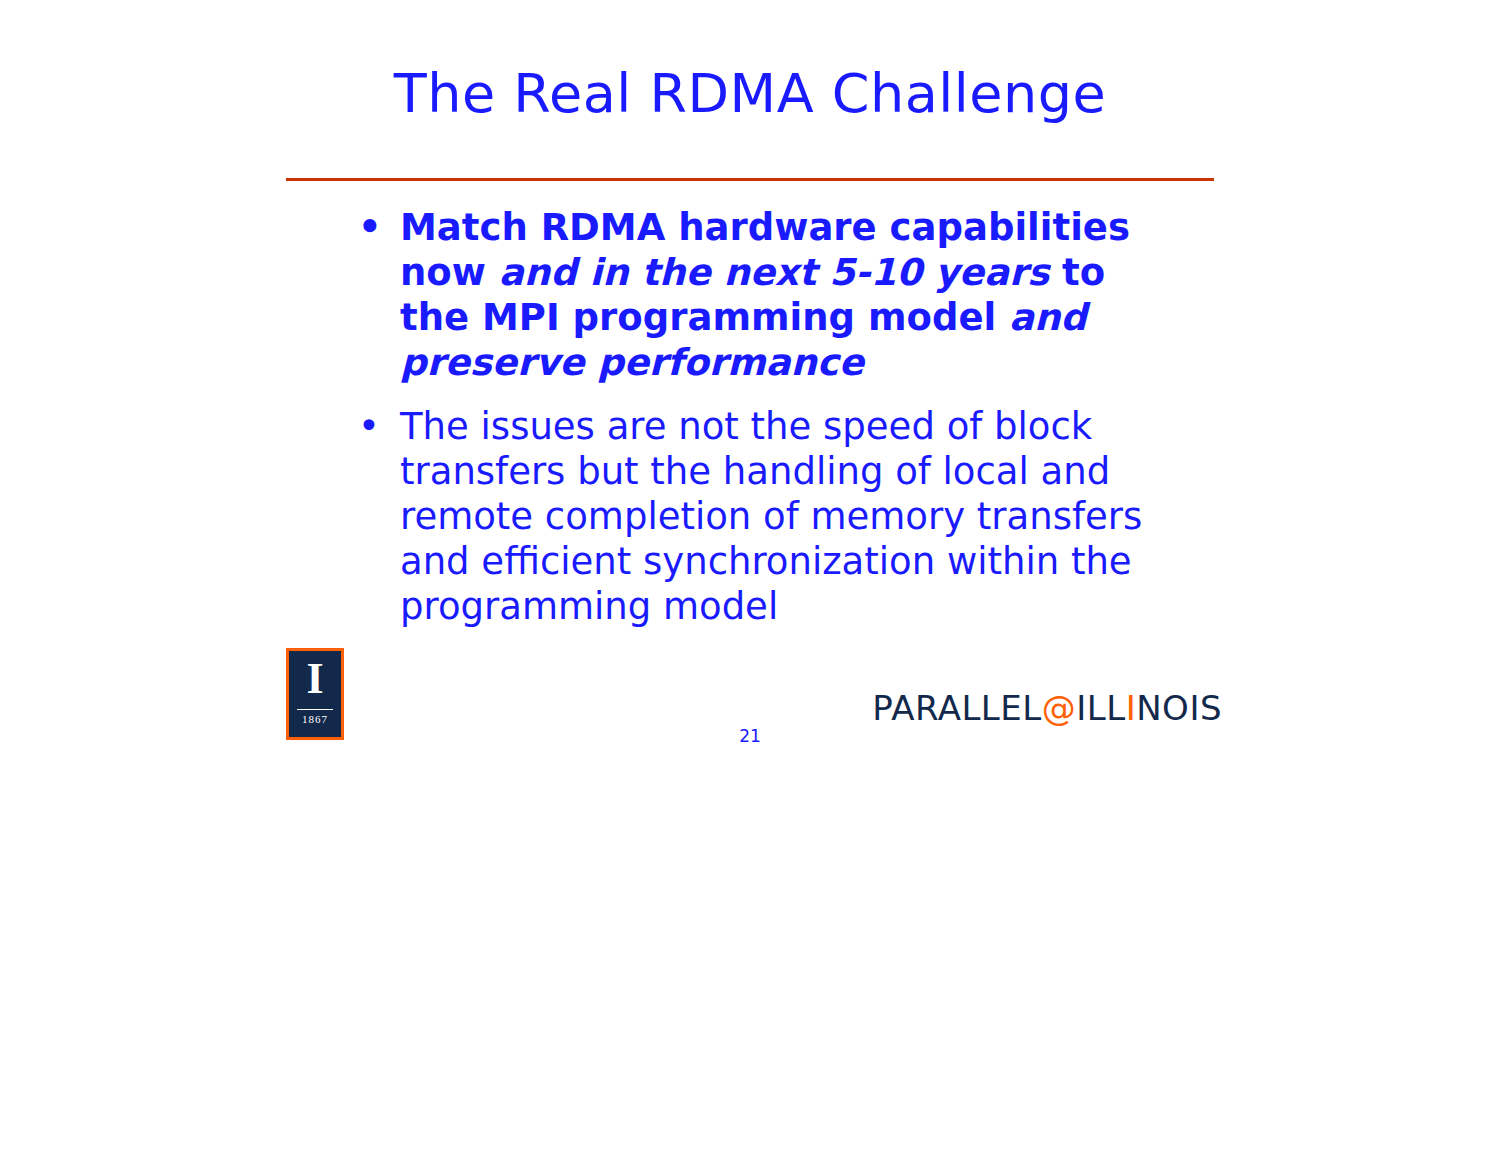The Real RDMA Challenge
Match RDMA hardware capabilities now and in the next 5-10 years to the MPI programming model and preserve performance
The issues are not the speed of block transfers but the handling of local and remote completion of memory transfers and efficient synchronization within the programming model
I 1867
PARALLEL@ILLINOIS
21